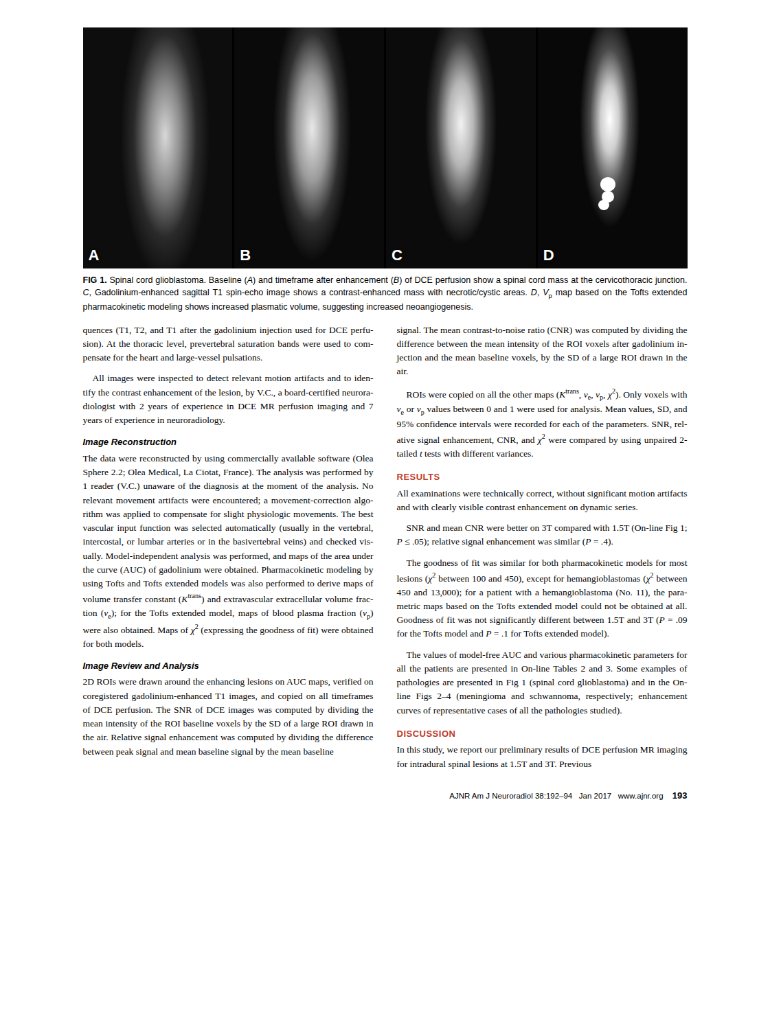A
B
C
D
FIG 1. Spinal cord glioblastoma. Baseline (A) and timeframe after enhancement (B) of DCE perfusion show a spinal cord mass at the cervicothoracic junction. C, Gadolinium-enhanced sagittal T1 spin-echo image shows a contrast-enhanced mass with necrotic/cystic areas. D, Vp map based on the Tofts extended pharmacokinetic modeling shows increased plasmatic volume, suggesting increased neoangiogenesis.
quences (T1, T2, and T1 after the gadolinium injection used for DCE perfusion). At the thoracic level, prevertebral saturation bands were used to compensate for the heart and large-vessel pulsations.
All images were inspected to detect relevant motion artifacts and to identify the contrast enhancement of the lesion, by V.C., a board-certified neuroradiologist with 2 years of experience in DCE MR perfusion imaging and 7 years of experience in neuroradiology.
Image Reconstruction
The data were reconstructed by using commercially available software (Olea Sphere 2.2; Olea Medical, La Ciotat, France). The analysis was performed by 1 reader (V.C.) unaware of the diagnosis at the moment of the analysis. No relevant movement artifacts were encountered; a movement-correction algorithm was applied to compensate for slight physiologic movements. The best vascular input function was selected automatically (usually in the vertebral, intercostal, or lumbar arteries or in the basivertebral veins) and checked visually. Model-independent analysis was performed, and maps of the area under the curve (AUC) of gadolinium were obtained. Pharmacokinetic modeling by using Tofts and Tofts extended models was also performed to derive maps of volume transfer constant (Ktrans) and extravascular extracellular volume fraction (ve); for the Tofts extended model, maps of blood plasma fraction (vp) were also obtained. Maps of χ2 (expressing the goodness of fit) were obtained for both models.
Image Review and Analysis
2D ROIs were drawn around the enhancing lesions on AUC maps, verified on coregistered gadolinium-enhanced T1 images, and copied on all timeframes of DCE perfusion. The SNR of DCE images was computed by dividing the mean intensity of the ROI baseline voxels by the SD of a large ROI drawn in the air. Relative signal enhancement was computed by dividing the difference between peak signal and mean baseline signal by the mean baseline
signal. The mean contrast-to-noise ratio (CNR) was computed by dividing the difference between the mean intensity of the ROI voxels after gadolinium injection and the mean baseline voxels, by the SD of a large ROI drawn in the air.
ROIs were copied on all the other maps (Ktrans, ve, vp, χ2). Only voxels with ve or vp values between 0 and 1 were used for analysis. Mean values, SD, and 95% confidence intervals were recorded for each of the parameters. SNR, relative signal enhancement, CNR, and χ2 were compared by using unpaired 2-tailed t tests with different variances.
RESULTS
All examinations were technically correct, without significant motion artifacts and with clearly visible contrast enhancement on dynamic series.
SNR and mean CNR were better on 3T compared with 1.5T (On-line Fig 1; P ≤ .05); relative signal enhancement was similar (P = .4).
The goodness of fit was similar for both pharmacokinetic models for most lesions (χ2 between 100 and 450), except for hemangioblastomas (χ2 between 450 and 13,000); for a patient with a hemangioblastoma (No. 11), the parametric maps based on the Tofts extended model could not be obtained at all. Goodness of fit was not significantly different between 1.5T and 3T (P = .09 for the Tofts model and P = .1 for Tofts extended model).
The values of model-free AUC and various pharmacokinetic parameters for all the patients are presented in On-line Tables 2 and 3. Some examples of pathologies are presented in Fig 1 (spinal cord glioblastoma) and in the On-line Figs 2–4 (meningioma and schwannoma, respectively; enhancement curves of representative cases of all the pathologies studied).
DISCUSSION
In this study, we report our preliminary results of DCE perfusion MR imaging for intradural spinal lesions at 1.5T and 3T. Previous
AJNR Am J Neuroradiol 38:192–94 Jan 2017 www.ajnr.org 193